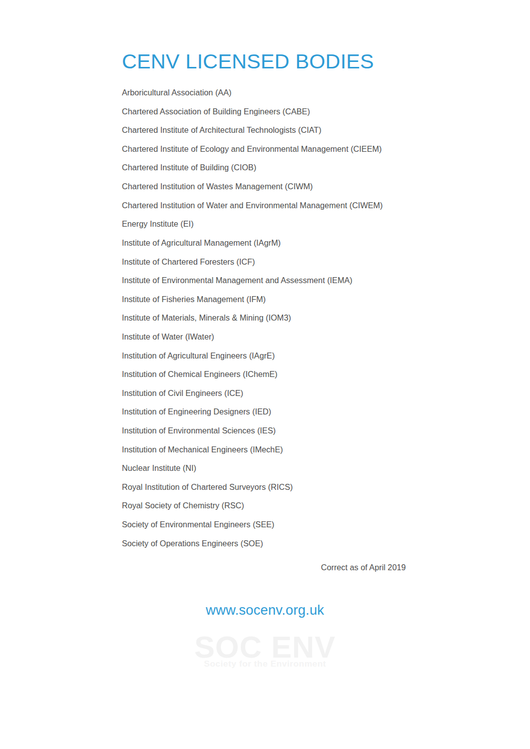CENV LICENSED BODIES
Arboricultural Association (AA)
Chartered Association of Building Engineers (CABE)
Chartered Institute of Architectural Technologists (CIAT)
Chartered Institute of Ecology and Environmental Management (CIEEM)
Chartered Institute of Building (CIOB)
Chartered Institution of Wastes Management (CIWM)
Chartered Institution of Water and Environmental Management (CIWEM)
Energy Institute (EI)
Institute of Agricultural Management (IAgrM)
Institute of Chartered Foresters (ICF)
Institute of Environmental Management and Assessment (IEMA)
Institute of Fisheries Management (IFM)
Institute of Materials, Minerals & Mining (IOM3)
Institute of Water (IWater)
Institution of Agricultural Engineers (IAgrE)
Institution of Chemical Engineers (IChemE)
Institution of Civil Engineers (ICE)
Institution of Engineering Designers (IED)
Institution of Environmental Sciences (IES)
Institution of Mechanical Engineers (IMechE)
Nuclear Institute (NI)
Royal Institution of Chartered Surveyors (RICS)
Royal Society of Chemistry (RSC)
Society of Environmental Engineers (SEE)
Society of Operations Engineers (SOE)
Correct as of April 2019
www.socenv.org.uk
SOC ENV
Society for the Environment